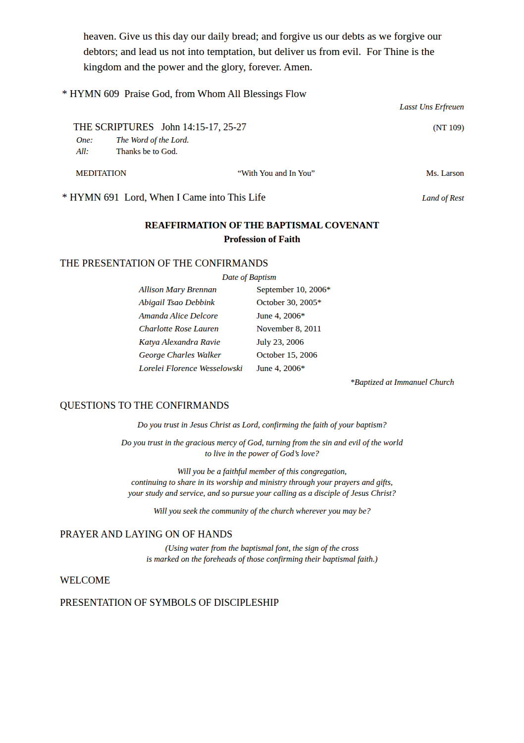heaven. Give us this day our daily bread; and forgive us our debts as we forgive our debtors; and lead us not into temptation, but deliver us from evil. For Thine is the kingdom and the power and the glory, forever. Amen.
* HYMN 609 Praise God, from Whom All Blessings Flow
Lasst Uns Erfreuen
THE SCRIPTURES John 14:15-17, 25-27
(NT 109)
One: The Word of the Lord.
All: Thanks be to God.
MEDITATION
“With You and In You”
Ms. Larson
* HYMN 691 Lord, When I Came into This Life
Land of Rest
REAFFIRMATION OF THE BAPTISMAL COVENANT
Profession of Faith
THE PRESENTATION OF THE CONFIRMANDS
Date of Baptism
| Allison Mary Brennan | September 10, 2006* |
| Abigail Tsao Debbink | October 30, 2005* |
| Amanda Alice Delcore | June 4, 2006* |
| Charlotte Rose Lauren | November 8, 2011 |
| Katya Alexandra Ravie | July 23, 2006 |
| George Charles Walker | October 15, 2006 |
| Lorelei Florence Wesselowski | June 4, 2006* |
*Baptized at Immanuel Church
QUESTIONS TO THE CONFIRMANDS
Do you trust in Jesus Christ as Lord, confirming the faith of your baptism?
Do you trust in the gracious mercy of God, turning from the sin and evil of the world
to live in the power of God’s love?
Will you be a faithful member of this congregation,
continuing to share in its worship and ministry through your prayers and gifts,
your study and service, and so pursue your calling as a disciple of Jesus Christ?
Will you seek the community of the church wherever you may be?
PRAYER AND LAYING ON OF HANDS
(Using water from the baptismal font, the sign of the cross
is marked on the foreheads of those confirming their baptismal faith.)
WELCOME
PRESENTATION OF SYMBOLS OF DISCIPLESHIP